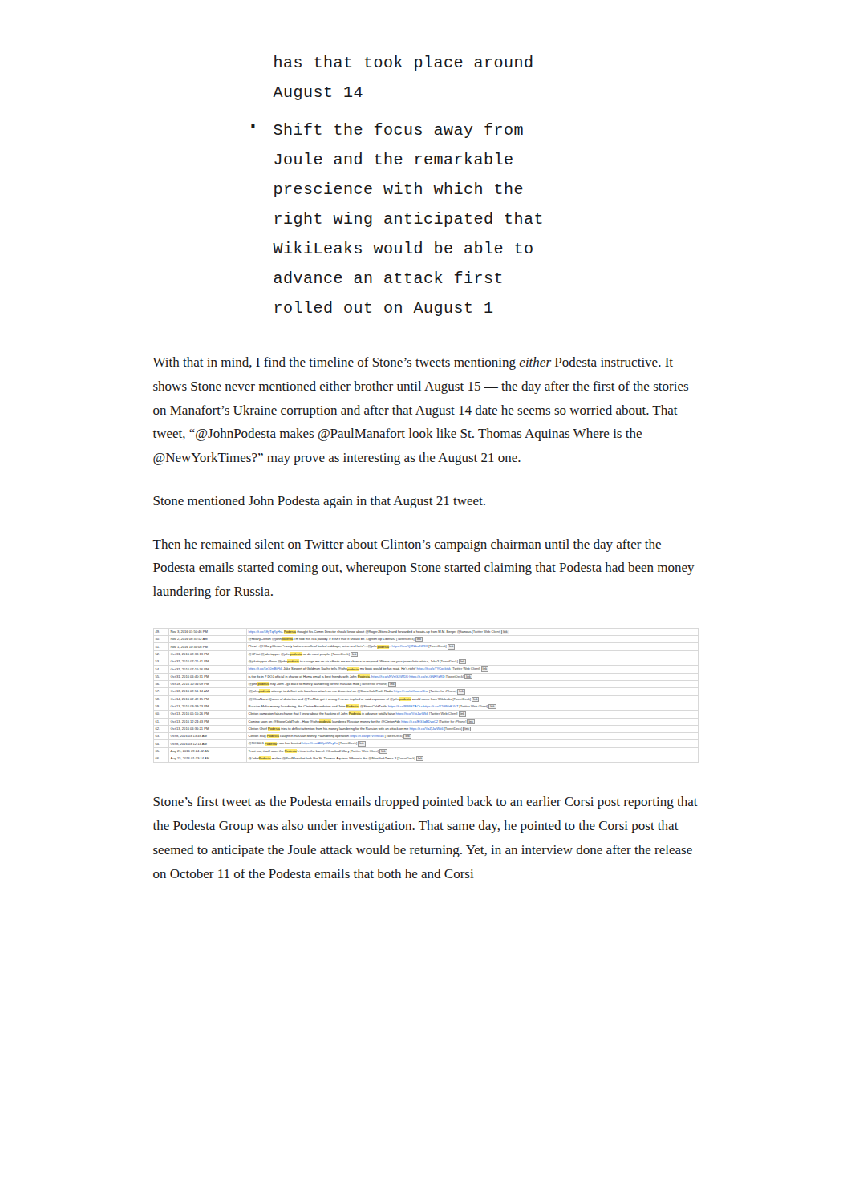has that took place around
August 14
Shift the focus away from
Joule and the remarkable
prescience with which the
right wing anticipated that
WikiLeaks would be able to
advance an attack first
rolled out on August 1
With that in mind, I find the timeline of Stone’s tweets mentioning either Podesta instructive. It shows Stone never mentioned either brother until August 15 — the day after the first of the stories on Manafort’s Ukraine corruption and after that August 14 date he seems so worried about. That tweet, “@JohnPodesta makes @PaulManafort look like St. Thomas Aquinas Where is the @NewYorkTimes?” may prove as interesting as the August 21 one.
Stone mentioned John Podesta again in that August 21 tweet.
Then he remained silent on Twitter about Clinton’s campaign chairman until the day after the Podesta emails started coming out, whereupon Stone started claiming that Podesta had been money laundering for Russia.
| 49. | Nov 3, 2016 01:50:46 PM | https://t.co/1ffyTqRyHsL Podesta thought his Comm Director should know about @RogerJStoneJr and forwarded a heads-up from M.M. Berger @famous [Twitter Web Client] link |
| 50. | Nov 2, 2016 08:33:52 AM | @HillaryClinton @john podesta I'm told this is a parody. If it isn't true it should be. Lighten Up Liberals. [TweetDeck] link |
| 51. | Nov 1, 2016 10:34:08 PM | Phew! .@HillaryClinton "rarely bathes-smells of boiled cabbage, urine and farts"....@john podesta .. https://t.co/Q9NtbxE2RX [TweetDeck] link |
| 52. | Oct 31, 2016 09:33:13 PM | @CFilot @jaketapper @john podesta so do most people, [TweetDeck] link |
| 53. | Oct 31, 2016 07:21:41 PM | @jaketapper allows @john podesta to savage me on air-affords me no chance to respond. Where are your journalistic ethics, Jake? [TweetDeck] link |
| 54. | Oct 31, 2016 07:16:36 PM | https://t.co/1e10nlBiFkL Jake Siewert of Goldman Sachs tells @john podesta my book would be fun read. He's right! https://t.co/xYYCgxktuk [Twitter Web Client] link |
| 55. | Oct 31, 2016 06:40:31 PM | is the fix in ? DOJ official in charge of Huma email is best friends with John Podesta . https://t.co/sNVnG2jWDD https://t.co/eLGNFYdRD [TweetDeck] link |
| 56. | Oct 18, 2016 10:34:09 PM | @john podesta hey John - go back to money laundering for the Russian mob [Twitter for iPhone] link |
| 57. | Oct 18, 2016 09:51:14 AM | .@john podesta attempt to deflect with baseless attack on me dissected on @StoneColdTruth Radio https://t.co/aiOoocuIDur [Twitter for iPhone] link |
| 58. | Oct 14, 2016 02:42:15 PM | .@OlivaNuzzi Queen of distortion and @TimMak got it wrong: I never implied or said exposure of @john podesta would come from Wikileaks [TweetDeck] link |
| 59. | Oct 13, 2016 09:39:23 PM | Russian Mafia money laundering, the Clinton Foundation and John Podesta . @StoneColdTruth: https://t.co/BWfSTACkz https://t.co/22GNfdK44T [Twitter Web Client] link |
| 60. | Oct 13, 2016 05:15:26 PM | Clinton campaign false charge that I knew about the hacking of John Podesta in advance totally false https://t.co/VxjjJarWk6 [Twitter Web Client] link |
| 61. | Oct 13, 2016 12:24:43 PM | Coming soon on @StoneColdTruth - How @john podesta laundered Russian money for the @ClintonFdn https://t.co/EG3qBDygC2 [Twitter for iPhone] link |
| 62. | Oct 13, 2016 06:36:21 PM | Clinton Chief Podesta tries to deflect attention from his money laundering for the Russian with an attack on me https://t.co/VxZjJarWk6 [TweetDeck] link |
| 63. | Oct 8, 2016 03:13:49 AM | Clinton Slug Podesta caught in Russian Money Paundering operation https://t.co/rptYvO9D4h [TweetDeck] link |
| 64. | Oct 8, 2016 03:12:14 AM | @RO3001 Podesta s are bus busted https://t.co/AWp0lWzyEo [TweetDeck] link |
| 65. | Aug 21, 2016 09:24:42 AM | Trust me, it will soon the Podesta 's time in the barrel. #CrookedHillary [Twitter Web Client] link |
| 66. | Aug 15, 2016 01:33:14 AM | @John Podesta makes @PaulManafort look like St. Thomas Aquinas Where is the @NewYorkTimes ? [TweetDeck] link |
Stone’s first tweet as the Podesta emails dropped pointed back to an earlier Corsi post reporting that the Podesta Group was also under investigation. That same day, he pointed to the Corsi post that seemed to anticipate the Joule attack would be returning. Yet, in an interview done after the release on October 11 of the Podesta emails that both he and Corsi